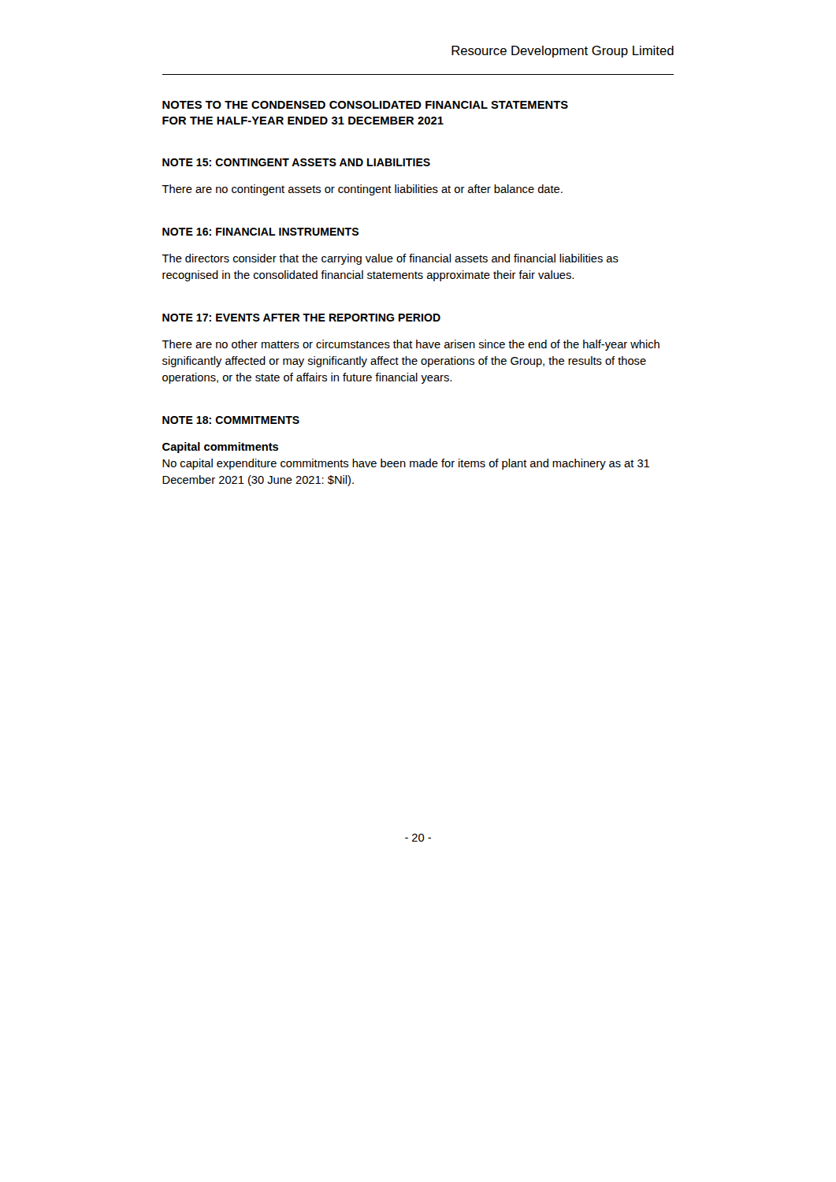Resource Development Group Limited
NOTES TO THE CONDENSED CONSOLIDATED FINANCIAL STATEMENTS
FOR THE HALF-YEAR ENDED 31 DECEMBER 2021
NOTE 15: CONTINGENT ASSETS AND LIABILITIES
There are no contingent assets or contingent liabilities at or after balance date.
NOTE 16: FINANCIAL INSTRUMENTS
The directors consider that the carrying value of financial assets and financial liabilities as recognised in the consolidated financial statements approximate their fair values.
NOTE 17: EVENTS AFTER THE REPORTING PERIOD
There are no other matters or circumstances that have arisen since the end of the half-year which significantly affected or may significantly affect the operations of the Group, the results of those operations, or the state of affairs in future financial years.
NOTE 18: COMMITMENTS
Capital commitments
No capital expenditure commitments have been made for items of plant and machinery as at 31 December 2021 (30 June 2021: $Nil).
- 20 -